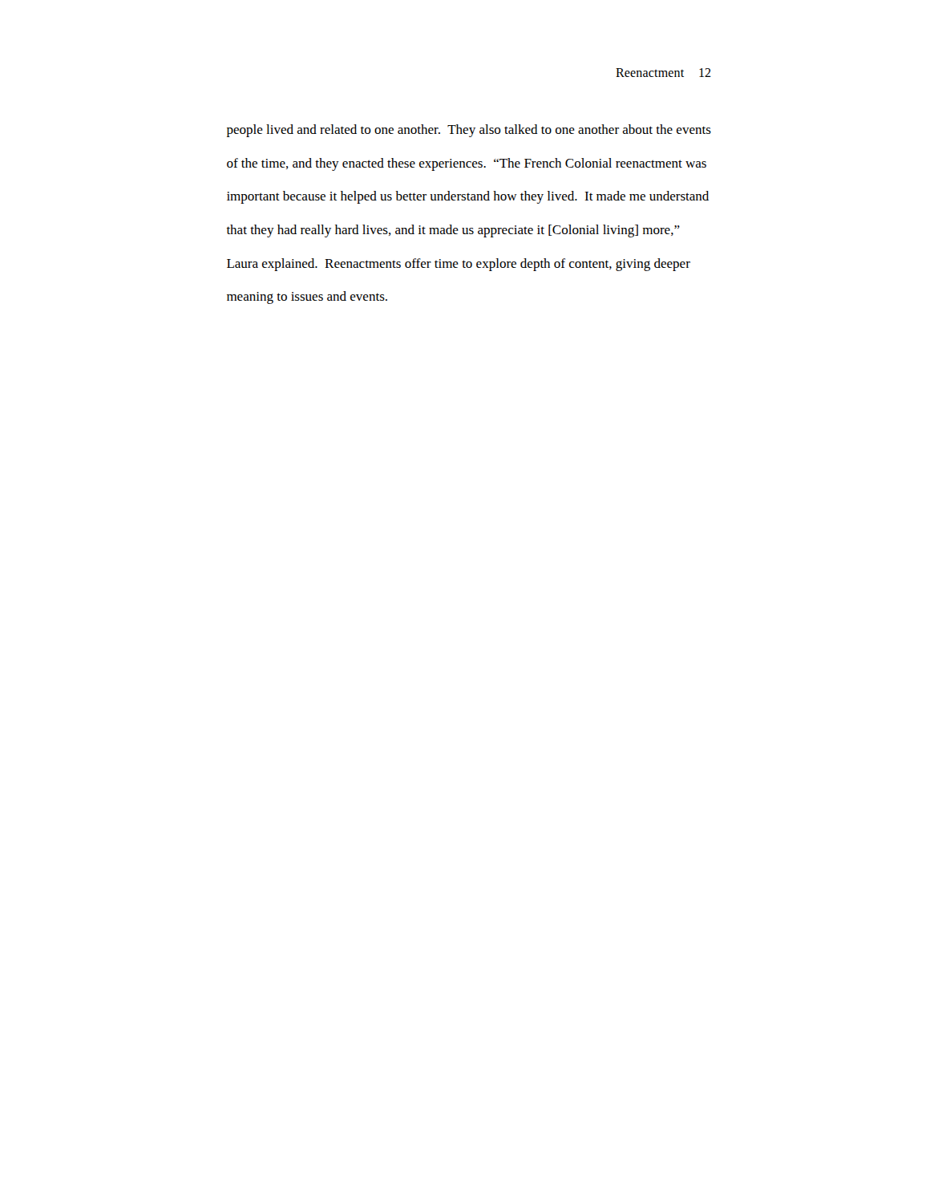Reenactment12
people lived and related to one another. They also talked to one another about the events of the time, and they enacted these experiences. “The French Colonial reenactment was important because it helped us better understand how they lived. It made me understand that they had really hard lives, and it made us appreciate it [Colonial living] more,” Laura explained. Reenactments offer time to explore depth of content, giving deeper meaning to issues and events.